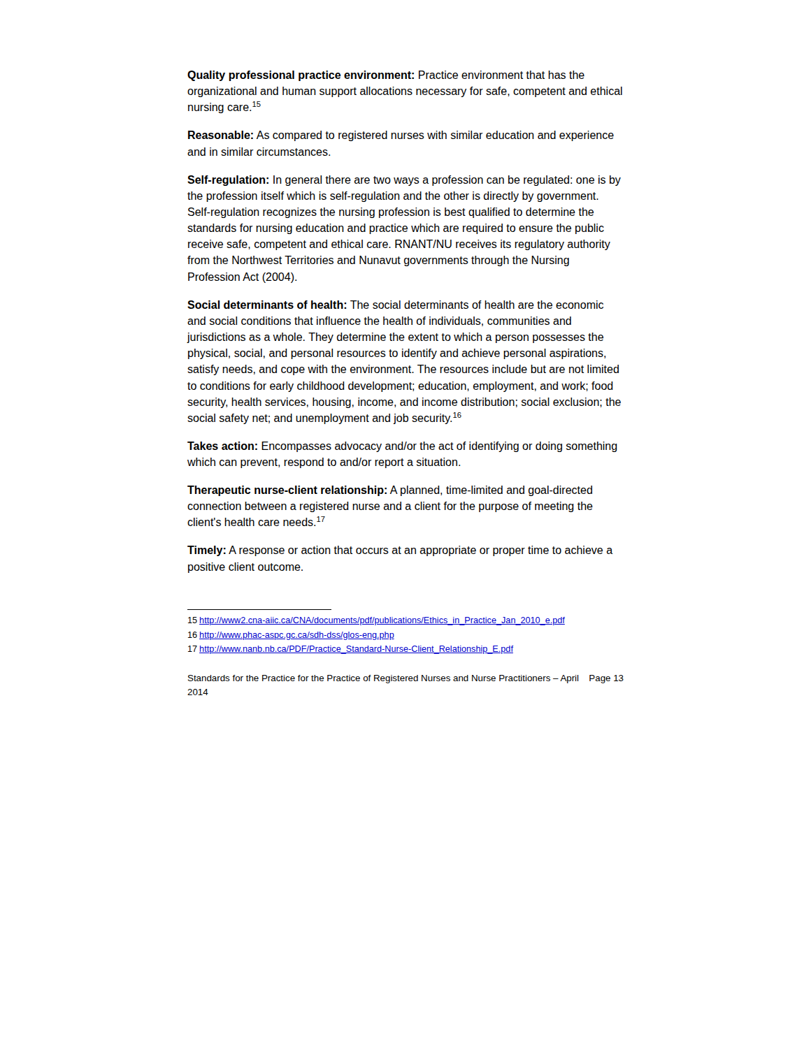Quality professional practice environment: Practice environment that has the organizational and human support allocations necessary for safe, competent and ethical nursing care.15
Reasonable: As compared to registered nurses with similar education and experience and in similar circumstances.
Self-regulation: In general there are two ways a profession can be regulated: one is by the profession itself which is self-regulation and the other is directly by government. Self-regulation recognizes the nursing profession is best qualified to determine the standards for nursing education and practice which are required to ensure the public receive safe, competent and ethical care. RNANT/NU receives its regulatory authority from the Northwest Territories and Nunavut governments through the Nursing Profession Act (2004).
Social determinants of health: The social determinants of health are the economic and social conditions that influence the health of individuals, communities and jurisdictions as a whole. They determine the extent to which a person possesses the physical, social, and personal resources to identify and achieve personal aspirations, satisfy needs, and cope with the environment. The resources include but are not limited to conditions for early childhood development; education, employment, and work; food security, health services, housing, income, and income distribution; social exclusion; the social safety net; and unemployment and job security.16
Takes action: Encompasses advocacy and/or the act of identifying or doing something which can prevent, respond to and/or report a situation.
Therapeutic nurse-client relationship: A planned, time-limited and goal-directed connection between a registered nurse and a client for the purpose of meeting the client's health care needs.17
Timely: A response or action that occurs at an appropriate or proper time to achieve a positive client outcome.
15 http://www2.cna-aiic.ca/CNA/documents/pdf/publications/Ethics_in_Practice_Jan_2010_e.pdf
16 http://www.phac-aspc.gc.ca/sdh-dss/glos-eng.php
17 http://www.nanb.nb.ca/PDF/Practice_Standard-Nurse-Client_Relationship_E.pdf
Standards for the Practice for the Practice of Registered Nurses and Nurse Practitioners – April 2014
Page 13